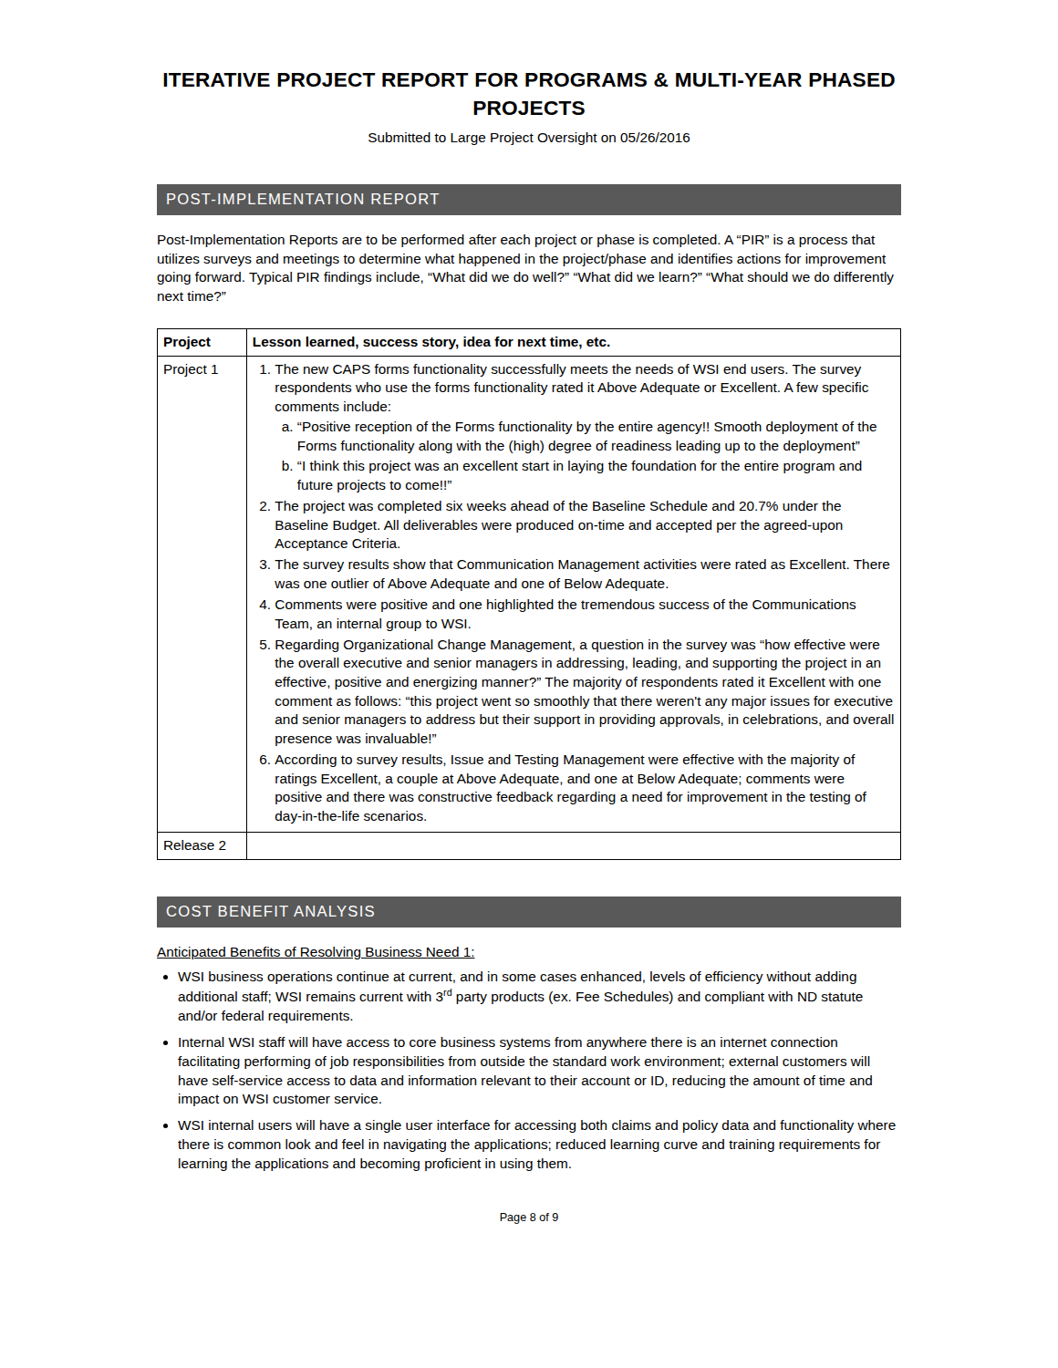ITERATIVE PROJECT REPORT FOR PROGRAMS & MULTI-YEAR PHASED PROJECTS
Submitted to Large Project Oversight on 05/26/2016
POST-IMPLEMENTATION REPORT
Post-Implementation Reports are to be performed after each project or phase is completed. A “PIR” is a process that utilizes surveys and meetings to determine what happened in the project/phase and identifies actions for improvement going forward. Typical PIR findings include, “What did we do well?” “What did we learn?” “What should we do differently next time?”
| Project | Lesson learned, success story, idea for next time, etc. |
| --- | --- |
| Project 1 | The new CAPS forms functionality successfully meets the needs of WSI end users. The survey respondents who use the forms functionality rated it Above Adequate or Excellent. A few specific comments include: “Positive reception of the Forms functionality by the entire agency!! Smooth deployment of the Forms functionality along with the (high) degree of readiness leading up to the deployment” “I think this project was an excellent start in laying the foundation for the entire program and future projects to come!!” The project was completed six weeks ahead of the Baseline Schedule and 20.7% under the Baseline Budget. All deliverables were produced on-time and accepted per the agreed-upon Acceptance Criteria. The survey results show that Communication Management activities were rated as Excellent. There was one outlier of Above Adequate and one of Below Adequate. Comments were positive and one highlighted the tremendous success of the Communications Team, an internal group to WSI. Regarding Organizational Change Management, a question in the survey was “how effective were the overall executive and senior managers in addressing, leading, and supporting the project in an effective, positive and energizing manner?” The majority of respondents rated it Excellent with one comment as follows: “this project went so smoothly that there weren't any major issues for executive and senior managers to address but their support in providing approvals, in celebrations, and overall presence was invaluable!” According to survey results, Issue and Testing Management were effective with the majority of ratings Excellent, a couple at Above Adequate, and one at Below Adequate; comments were positive and there was constructive feedback regarding a need for improvement in the testing of day-in-the-life scenarios. |
| Release 2 | |
COST BENEFIT ANALYSIS
Anticipated Benefits of Resolving Business Need 1:
WSI business operations continue at current, and in some cases enhanced, levels of efficiency without adding additional staff; WSI remains current with 3rd party products (ex. Fee Schedules) and compliant with ND statute and/or federal requirements.
Internal WSI staff will have access to core business systems from anywhere there is an internet connection facilitating performing of job responsibilities from outside the standard work environment; external customers will have self-service access to data and information relevant to their account or ID, reducing the amount of time and impact on WSI customer service.
WSI internal users will have a single user interface for accessing both claims and policy data and functionality where there is common look and feel in navigating the applications; reduced learning curve and training requirements for learning the applications and becoming proficient in using them.
Page 8 of 9